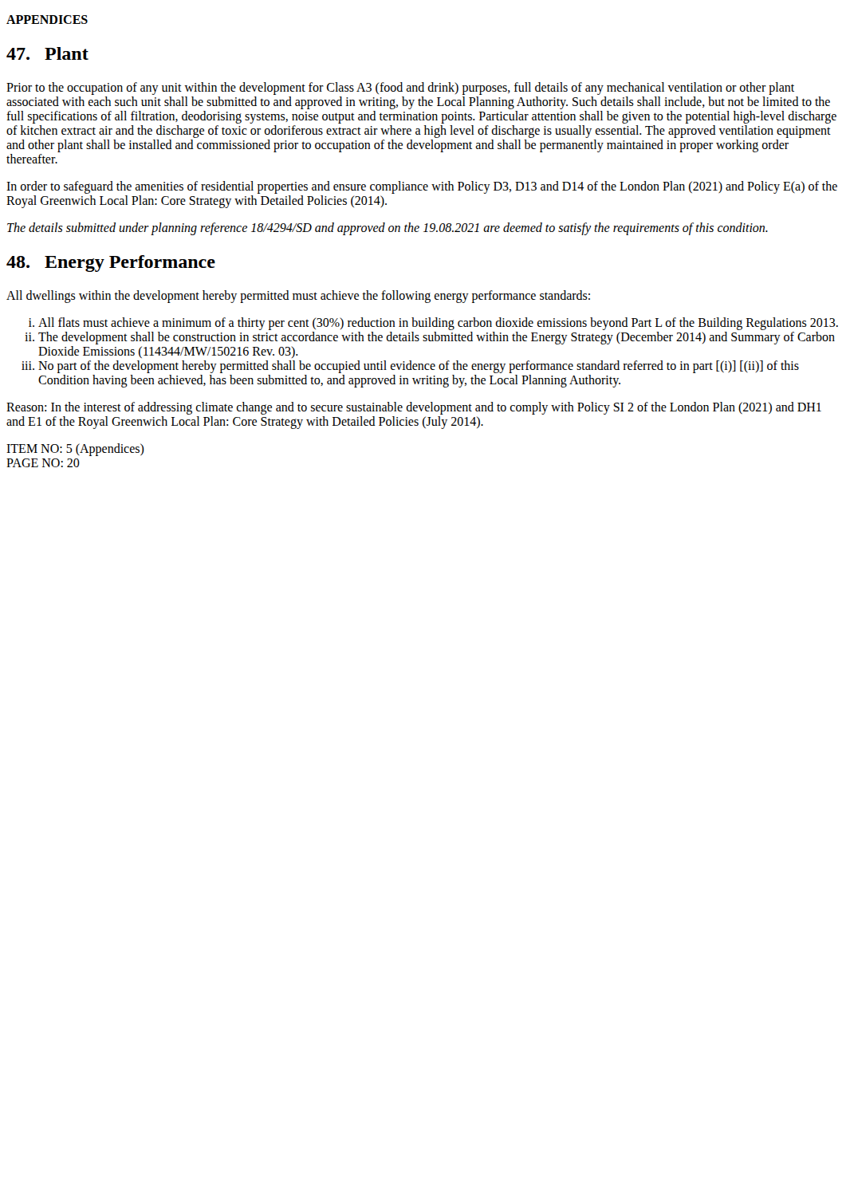APPENDICES
47. Plant
Prior to the occupation of any unit within the development for Class A3 (food and drink) purposes, full details of any mechanical ventilation or other plant associated with each such unit shall be submitted to and approved in writing, by the Local Planning Authority. Such details shall include, but not be limited to the full specifications of all filtration, deodorising systems, noise output and termination points. Particular attention shall be given to the potential high-level discharge of kitchen extract air and the discharge of toxic or odoriferous extract air where a high level of discharge is usually essential. The approved ventilation equipment and other plant shall be installed and commissioned prior to occupation of the development and shall be permanently maintained in proper working order thereafter.
In order to safeguard the amenities of residential properties and ensure compliance with Policy D3, D13 and D14 of the London Plan (2021) and Policy E(a) of the Royal Greenwich Local Plan: Core Strategy with Detailed Policies (2014).
The details submitted under planning reference 18/4294/SD and approved on the 19.08.2021 are deemed to satisfy the requirements of this condition.
48. Energy Performance
All dwellings within the development hereby permitted must achieve the following energy performance standards:
All flats must achieve a minimum of a thirty per cent (30%) reduction in building carbon dioxide emissions beyond Part L of the Building Regulations 2013.
The development shall be construction in strict accordance with the details submitted within the Energy Strategy (December 2014) and Summary of Carbon Dioxide Emissions (114344/MW/150216 Rev. 03).
No part of the development hereby permitted shall be occupied until evidence of the energy performance standard referred to in part [(i)] [(ii)] of this Condition having been achieved, has been submitted to, and approved in writing by, the Local Planning Authority.
Reason: In the interest of addressing climate change and to secure sustainable development and to comply with Policy SI 2 of the London Plan (2021) and DH1 and E1 of the Royal Greenwich Local Plan: Core Strategy with Detailed Policies (July 2014).
ITEM NO: 5 (Appendices)
PAGE NO: 20